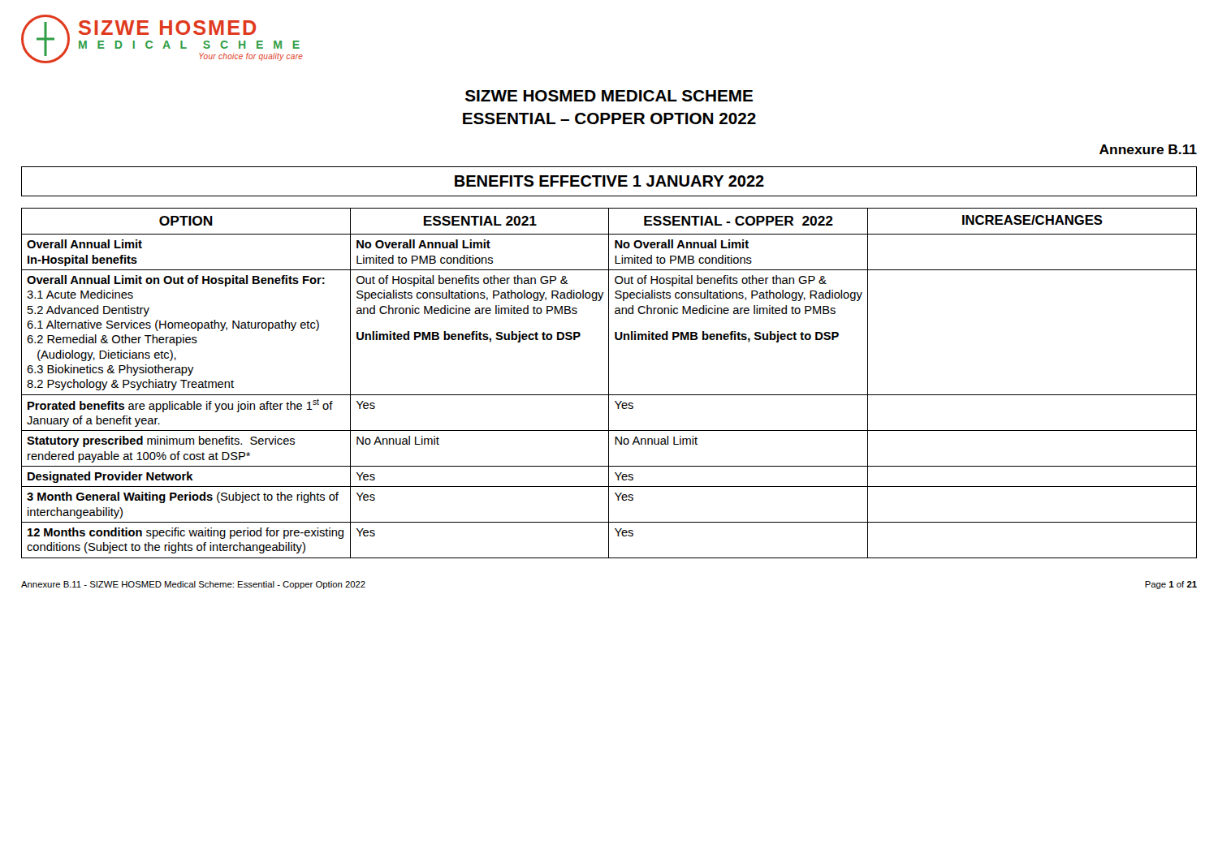SIZWE HOSMED
M E D I C A L S C H E M E
Your choice for quality care
SIZWE HOSMED MEDICAL SCHEME
ESSENTIAL – COPPER OPTION 2022
Annexure B.11
BENEFITS EFFECTIVE 1 JANUARY 2022
| OPTION | ESSENTIAL 2021 | ESSENTIAL - COPPER 2022 | INCREASE/CHANGES |
| --- | --- | --- | --- |
| Overall Annual Limit In-Hospital benefits | No Overall Annual Limit Limited to PMB conditions | No Overall Annual Limit Limited to PMB conditions | |
| Overall Annual Limit on Out of Hospital Benefits For: 3.1 Acute Medicines 5.2 Advanced Dentistry 6.1 Alternative Services (Homeopathy, Naturopathy etc) 6.2 Remedial & Other Therapies (Audiology, Dieticians etc), 6.3 Biokinetics & Physiotherapy 8.2 Psychology & Psychiatry Treatment | Out of Hospital benefits other than GP & Specialists consultations, Pathology, Radiology and Chronic Medicine are limited to PMBs Unlimited PMB benefits, Subject to DSP | Out of Hospital benefits other than GP & Specialists consultations, Pathology, Radiology and Chronic Medicine are limited to PMBs Unlimited PMB benefits, Subject to DSP | |
| Prorated benefits are applicable if you join after the 1 st of January of a benefit year. | Yes | Yes | |
| Statutory prescribed minimum benefits. Services rendered payable at 100% of cost at DSP* | No Annual Limit | No Annual Limit | |
| Designated Provider Network | Yes | Yes | |
| 3 Month General Waiting Periods (Subject to the rights of interchangeability) | Yes | Yes | |
| 12 Months condition specific waiting period for pre-existing conditions (Subject to the rights of interchangeability) | Yes | Yes | |
Annexure B.11 - SIZWE HOSMED Medical Scheme: Essential - Copper Option 2022
Page 1 of 21